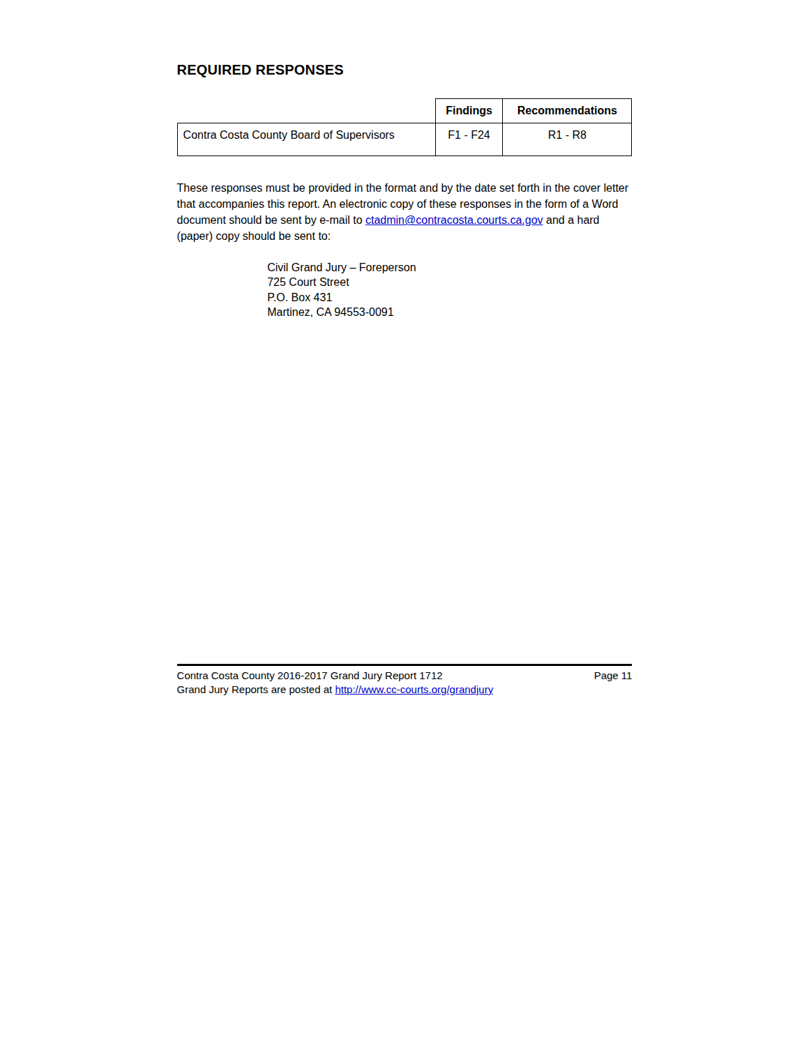REQUIRED RESPONSES
| | Findings | Recommendations |
| --- | --- | --- |
| Contra Costa County Board of Supervisors | F1 - F24 | R1 - R8 |
These responses must be provided in the format and by the date set forth in the cover letter that accompanies this report. An electronic copy of these responses in the form of a Word document should be sent by e-mail to ctadmin@contracosta.courts.ca.gov and a hard (paper) copy should be sent to:
Civil Grand Jury – Foreperson
725 Court Street
P.O. Box 431
Martinez, CA 94553-0091
Contra Costa County 2016-2017 Grand Jury Report 1712
Grand Jury Reports are posted at http://www.cc-courts.org/grandjury
Page 11